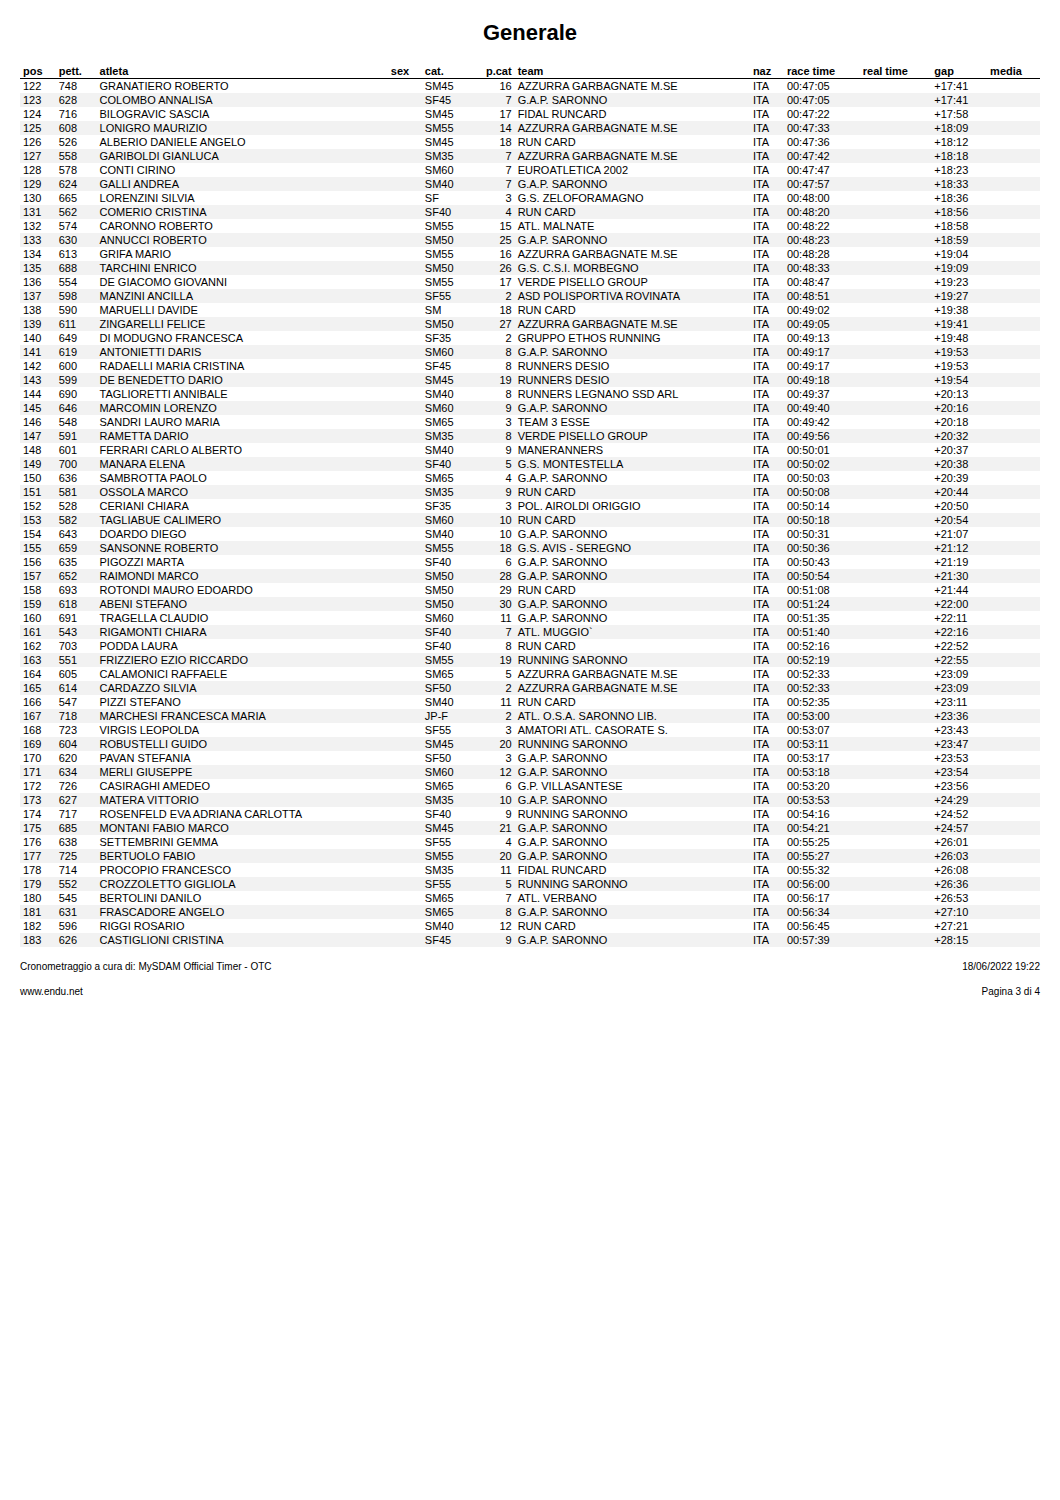Generale
| pos | pett. | atleta | sex | cat. | p.cat | team | naz | race time | real time | gap | media |
| --- | --- | --- | --- | --- | --- | --- | --- | --- | --- | --- | --- |
| 122 | 748 | GRANATIERO ROBERTO | | SM45 | 16 | AZZURRA GARBAGNATE M.SE | ITA | 00:47:05 | | +17:41 | |
| 123 | 628 | COLOMBO ANNALISA | | SF45 | 7 | G.A.P. SARONNO | ITA | 00:47:05 | | +17:41 | |
| 124 | 716 | BILOGRAVIC SASCIA | | SM45 | 17 | FIDAL RUNCARD | ITA | 00:47:22 | | +17:58 | |
| 125 | 608 | LONIGRO MAURIZIO | | SM55 | 14 | AZZURRA GARBAGNATE M.SE | ITA | 00:47:33 | | +18:09 | |
| 126 | 526 | ALBERIO DANIELE ANGELO | | SM45 | 18 | RUN CARD | ITA | 00:47:36 | | +18:12 | |
| 127 | 558 | GARIBOLDI GIANLUCA | | SM35 | 7 | AZZURRA GARBAGNATE M.SE | ITA | 00:47:42 | | +18:18 | |
| 128 | 578 | CONTI CIRINO | | SM60 | 7 | EUROATLETICA 2002 | ITA | 00:47:47 | | +18:23 | |
| 129 | 624 | GALLI ANDREA | | SM40 | 7 | G.A.P. SARONNO | ITA | 00:47:57 | | +18:33 | |
| 130 | 665 | LORENZINI SILVIA | | SF | 3 | G.S. ZELOFORAMAGNO | ITA | 00:48:00 | | +18:36 | |
| 131 | 562 | COMERIO CRISTINA | | SF40 | 4 | RUN CARD | ITA | 00:48:20 | | +18:56 | |
| 132 | 574 | CARONNO ROBERTO | | SM55 | 15 | ATL. MALNATE | ITA | 00:48:22 | | +18:58 | |
| 133 | 630 | ANNUCCI ROBERTO | | SM50 | 25 | G.A.P. SARONNO | ITA | 00:48:23 | | +18:59 | |
| 134 | 613 | GRIFA MARIO | | SM55 | 16 | AZZURRA GARBAGNATE M.SE | ITA | 00:48:28 | | +19:04 | |
| 135 | 688 | TARCHINI ENRICO | | SM50 | 26 | G.S. C.S.I. MORBEGNO | ITA | 00:48:33 | | +19:09 | |
| 136 | 554 | DE GIACOMO GIOVANNI | | SM55 | 17 | VERDE PISELLO GROUP | ITA | 00:48:47 | | +19:23 | |
| 137 | 598 | MANZINI ANCILLA | | SF55 | 2 | ASD POLISPORTIVA ROVINATA | ITA | 00:48:51 | | +19:27 | |
| 138 | 590 | MARUELLI DAVIDE | | SM | 18 | RUN CARD | ITA | 00:49:02 | | +19:38 | |
| 139 | 611 | ZINGARELLI FELICE | | SM50 | 27 | AZZURRA GARBAGNATE M.SE | ITA | 00:49:05 | | +19:41 | |
| 140 | 649 | DI MODUGNO FRANCESCA | | SF35 | 2 | GRUPPO ETHOS RUNNING | ITA | 00:49:13 | | +19:48 | |
| 141 | 619 | ANTONIETTI DARIS | | SM60 | 8 | G.A.P. SARONNO | ITA | 00:49:17 | | +19:53 | |
| 142 | 600 | RADAELLI MARIA CRISTINA | | SF45 | 8 | RUNNERS DESIO | ITA | 00:49:17 | | +19:53 | |
| 143 | 599 | DE BENEDETTO DARIO | | SM45 | 19 | RUNNERS DESIO | ITA | 00:49:18 | | +19:54 | |
| 144 | 690 | TAGLIORETTI ANNIBALE | | SM40 | 8 | RUNNERS LEGNANO SSD ARL | ITA | 00:49:37 | | +20:13 | |
| 145 | 646 | MARCOMIN LORENZO | | SM60 | 9 | G.A.P. SARONNO | ITA | 00:49:40 | | +20:16 | |
| 146 | 548 | SANDRI LAURO MARIA | | SM65 | 3 | TEAM 3 ESSE | ITA | 00:49:42 | | +20:18 | |
| 147 | 591 | RAMETTA DARIO | | SM35 | 8 | VERDE PISELLO GROUP | ITA | 00:49:56 | | +20:32 | |
| 148 | 601 | FERRARI CARLO ALBERTO | | SM40 | 9 | MANERANNERS | ITA | 00:50:01 | | +20:37 | |
| 149 | 700 | MANARA ELENA | | SF40 | 5 | G.S. MONTESTELLA | ITA | 00:50:02 | | +20:38 | |
| 150 | 636 | SAMBROTTA PAOLO | | SM65 | 4 | G.A.P. SARONNO | ITA | 00:50:03 | | +20:39 | |
| 151 | 581 | OSSOLA MARCO | | SM35 | 9 | RUN CARD | ITA | 00:50:08 | | +20:44 | |
| 152 | 528 | CERIANI CHIARA | | SF35 | 3 | POL. AIROLDI ORIGGIO | ITA | 00:50:14 | | +20:50 | |
| 153 | 582 | TAGLIABUE CALIMERO | | SM60 | 10 | RUN CARD | ITA | 00:50:18 | | +20:54 | |
| 154 | 643 | DOARDO DIEGO | | SM40 | 10 | G.A.P. SARONNO | ITA | 00:50:31 | | +21:07 | |
| 155 | 659 | SANSONNE ROBERTO | | SM55 | 18 | G.S. AVIS - SEREGNO | ITA | 00:50:36 | | +21:12 | |
| 156 | 635 | PIGOZZI MARTA | | SF40 | 6 | G.A.P. SARONNO | ITA | 00:50:43 | | +21:19 | |
| 157 | 652 | RAIMONDI MARCO | | SM50 | 28 | G.A.P. SARONNO | ITA | 00:50:54 | | +21:30 | |
| 158 | 693 | ROTONDI MAURO EDOARDO | | SM50 | 29 | RUN CARD | ITA | 00:51:08 | | +21:44 | |
| 159 | 618 | ABENI STEFANO | | SM50 | 30 | G.A.P. SARONNO | ITA | 00:51:24 | | +22:00 | |
| 160 | 691 | TRAGELLA CLAUDIO | | SM60 | 11 | G.A.P. SARONNO | ITA | 00:51:35 | | +22:11 | |
| 161 | 543 | RIGAMONTI CHIARA | | SF40 | 7 | ATL. MUGGIO` | ITA | 00:51:40 | | +22:16 | |
| 162 | 703 | PODDA LAURA | | SF40 | 8 | RUN CARD | ITA | 00:52:16 | | +22:52 | |
| 163 | 551 | FRIZZIERO EZIO RICCARDO | | SM55 | 19 | RUNNING SARONNO | ITA | 00:52:19 | | +22:55 | |
| 164 | 605 | CALAMONICI RAFFAELE | | SM65 | 5 | AZZURRA GARBAGNATE M.SE | ITA | 00:52:33 | | +23:09 | |
| 165 | 614 | CARDAZZO SILVIA | | SF50 | 2 | AZZURRA GARBAGNATE M.SE | ITA | 00:52:33 | | +23:09 | |
| 166 | 547 | PIZZI STEFANO | | SM40 | 11 | RUN CARD | ITA | 00:52:35 | | +23:11 | |
| 167 | 718 | MARCHESI FRANCESCA MARIA | | JP-F | 2 | ATL. O.S.A. SARONNO LIB. | ITA | 00:53:00 | | +23:36 | |
| 168 | 723 | VIRGIS LEOPOLDA | | SF55 | 3 | AMATORI ATL. CASORATE S. | ITA | 00:53:07 | | +23:43 | |
| 169 | 604 | ROBUSTELLI GUIDO | | SM45 | 20 | RUNNING SARONNO | ITA | 00:53:11 | | +23:47 | |
| 170 | 620 | PAVAN STEFANIA | | SF50 | 3 | G.A.P. SARONNO | ITA | 00:53:17 | | +23:53 | |
| 171 | 634 | MERLI GIUSEPPE | | SM60 | 12 | G.A.P. SARONNO | ITA | 00:53:18 | | +23:54 | |
| 172 | 726 | CASIRAGHI AMEDEO | | SM65 | 6 | G.P. VILLASANTESE | ITA | 00:53:20 | | +23:56 | |
| 173 | 627 | MATERA VITTORIO | | SM35 | 10 | G.A.P. SARONNO | ITA | 00:53:53 | | +24:29 | |
| 174 | 717 | ROSENFELD EVA ADRIANA CARLOTTA | | SF40 | 9 | RUNNING SARONNO | ITA | 00:54:16 | | +24:52 | |
| 175 | 685 | MONTANI FABIO MARCO | | SM45 | 21 | G.A.P. SARONNO | ITA | 00:54:21 | | +24:57 | |
| 176 | 638 | SETTEMBRINI GEMMA | | SF55 | 4 | G.A.P. SARONNO | ITA | 00:55:25 | | +26:01 | |
| 177 | 725 | BERTUOLO FABIO | | SM55 | 20 | G.A.P. SARONNO | ITA | 00:55:27 | | +26:03 | |
| 178 | 714 | PROCOPIO FRANCESCO | | SM35 | 11 | FIDAL RUNCARD | ITA | 00:55:32 | | +26:08 | |
| 179 | 552 | CROZZOLETTO GIGLIOLA | | SF55 | 5 | RUNNING SARONNO | ITA | 00:56:00 | | +26:36 | |
| 180 | 545 | BERTOLINI DANILO | | SM65 | 7 | ATL. VERBANO | ITA | 00:56:17 | | +26:53 | |
| 181 | 631 | FRASCADORE ANGELO | | SM65 | 8 | G.A.P. SARONNO | ITA | 00:56:34 | | +27:10 | |
| 182 | 596 | RIGGI ROSARIO | | SM40 | 12 | RUN CARD | ITA | 00:56:45 | | +27:21 | |
| 183 | 626 | CASTIGLIONI CRISTINA | | SF45 | 9 | G.A.P. SARONNO | ITA | 00:57:39 | | +28:15 | |
Cronometraggio a cura di: MySDAM Official Timer - OTC 18/06/2022 19:22
www.endu.net Pagina 3 di 4